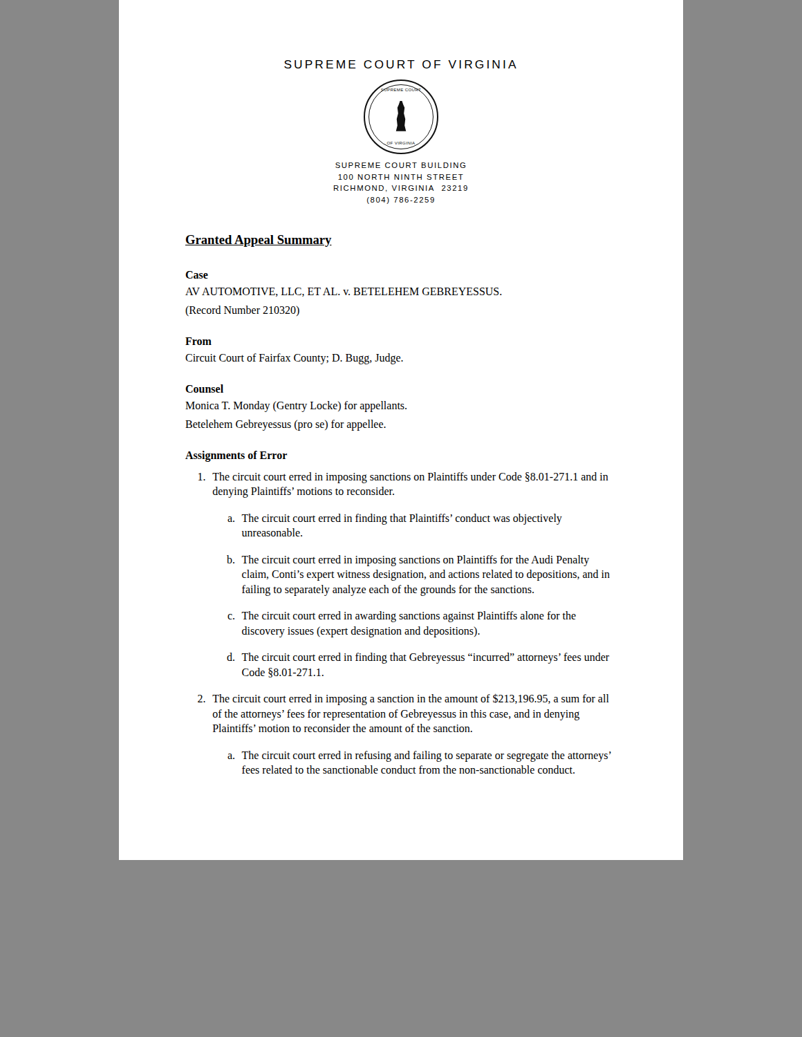Supreme Court of Virginia
SUPREME COURT
OF VIRGINIA
Supreme Court Building
100 North Ninth Street
Richmond, Virginia 23219
(804) 786-2259
Granted Appeal Summary
Case
AV AUTOMOTIVE, LLC, ET AL. v. BETELEHEM GEBREYESSUS.
(Record Number 210320)
From
Circuit Court of Fairfax County; D. Bugg, Judge.
Counsel
Monica T. Monday (Gentry Locke) for appellants.
Betelehem Gebreyessus (pro se) for appellee.
Assignments of Error
The circuit court erred in imposing sanctions on Plaintiffs under Code §8.01-271.1 and in denying Plaintiffs’ motions to reconsider.
The circuit court erred in finding that Plaintiffs’ conduct was objectively unreasonable.
The circuit court erred in imposing sanctions on Plaintiffs for the Audi Penalty claim, Conti’s expert witness designation, and actions related to depositions, and in failing to separately analyze each of the grounds for the sanctions.
The circuit court erred in awarding sanctions against Plaintiffs alone for the discovery issues (expert designation and depositions).
The circuit court erred in finding that Gebreyessus “incurred” attorneys’ fees under Code §8.01-271.1.
The circuit court erred in imposing a sanction in the amount of $213,196.95, a sum for all of the attorneys’ fees for representation of Gebreyessus in this case, and in denying Plaintiffs’ motion to reconsider the amount of the sanction.
The circuit court erred in refusing and failing to separate or segregate the attorneys’ fees related to the sanctionable conduct from the non-sanctionable conduct.